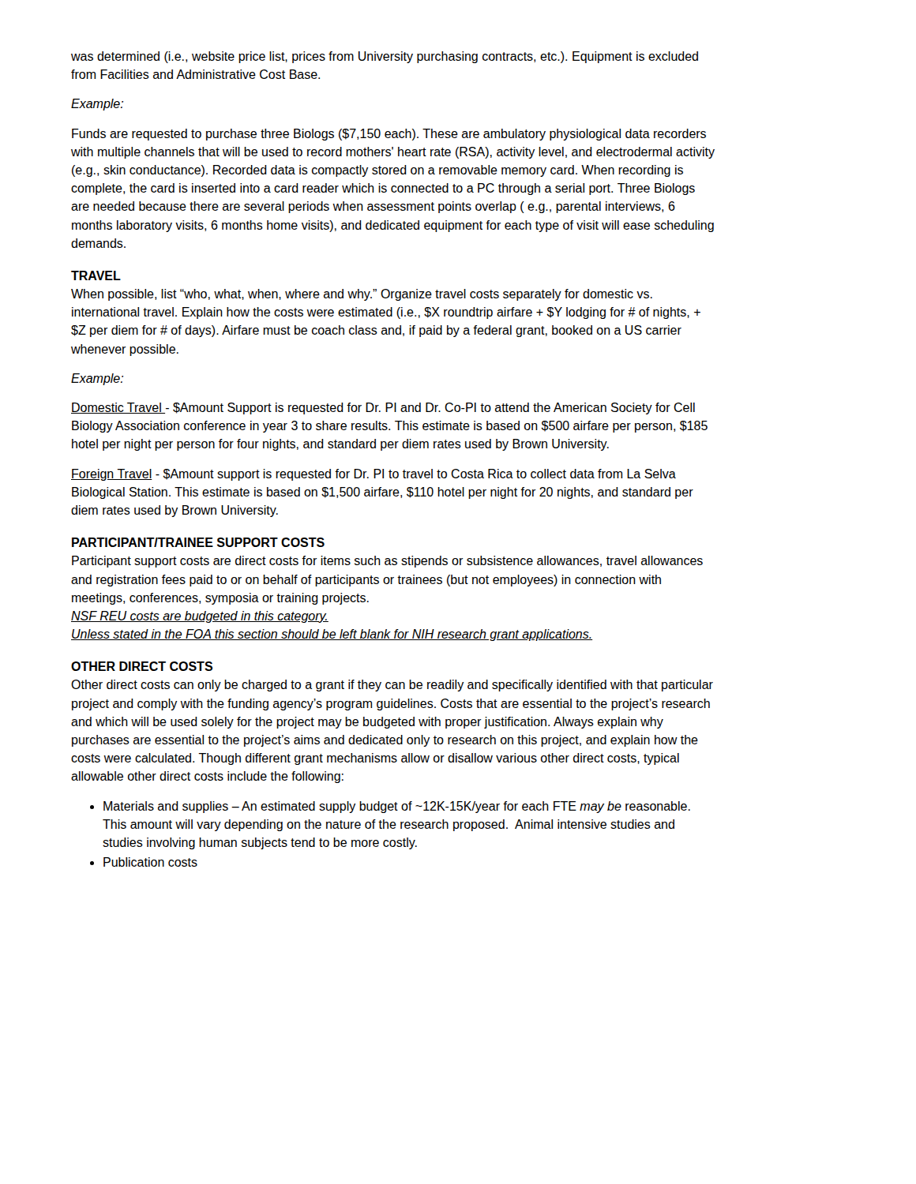was determined (i.e., website price list, prices from University purchasing contracts, etc.). Equipment is excluded from Facilities and Administrative Cost Base.
Example:
Funds are requested to purchase three Biologs ($7,150 each). These are ambulatory physiological data recorders with multiple channels that will be used to record mothers' heart rate (RSA), activity level, and electrodermal activity (e.g., skin conductance). Recorded data is compactly stored on a removable memory card. When recording is complete, the card is inserted into a card reader which is connected to a PC through a serial port. Three Biologs are needed because there are several periods when assessment points overlap ( e.g., parental interviews, 6 months laboratory visits, 6 months home visits), and dedicated equipment for each type of visit will ease scheduling demands.
TRAVEL
When possible, list “who, what, when, where and why.” Organize travel costs separately for domestic vs. international travel. Explain how the costs were estimated (i.e., $X roundtrip airfare + $Y lodging for # of nights, + $Z per diem for # of days). Airfare must be coach class and, if paid by a federal grant, booked on a US carrier whenever possible.
Example:
Domestic Travel - $Amount Support is requested for Dr. PI and Dr. Co-PI to attend the American Society for Cell Biology Association conference in year 3 to share results. This estimate is based on $500 airfare per person, $185 hotel per night per person for four nights, and standard per diem rates used by Brown University.
Foreign Travel - $Amount support is requested for Dr. PI to travel to Costa Rica to collect data from La Selva Biological Station. This estimate is based on $1,500 airfare, $110 hotel per night for 20 nights, and standard per diem rates used by Brown University.
PARTICIPANT/TRAINEE SUPPORT COSTS
Participant support costs are direct costs for items such as stipends or subsistence allowances, travel allowances and registration fees paid to or on behalf of participants or trainees (but not employees) in connection with meetings, conferences, symposia or training projects.
NSF REU costs are budgeted in this category.
Unless stated in the FOA this section should be left blank for NIH research grant applications.
OTHER DIRECT COSTS
Other direct costs can only be charged to a grant if they can be readily and specifically identified with that particular project and comply with the funding agency’s program guidelines. Costs that are essential to the project’s research and which will be used solely for the project may be budgeted with proper justification. Always explain why purchases are essential to the project’s aims and dedicated only to research on this project, and explain how the costs were calculated. Though different grant mechanisms allow or disallow various other direct costs, typical allowable other direct costs include the following:
Materials and supplies – An estimated supply budget of ~12K-15K/year for each FTE may be reasonable. This amount will vary depending on the nature of the research proposed. Animal intensive studies and studies involving human subjects tend to be more costly.
Publication costs